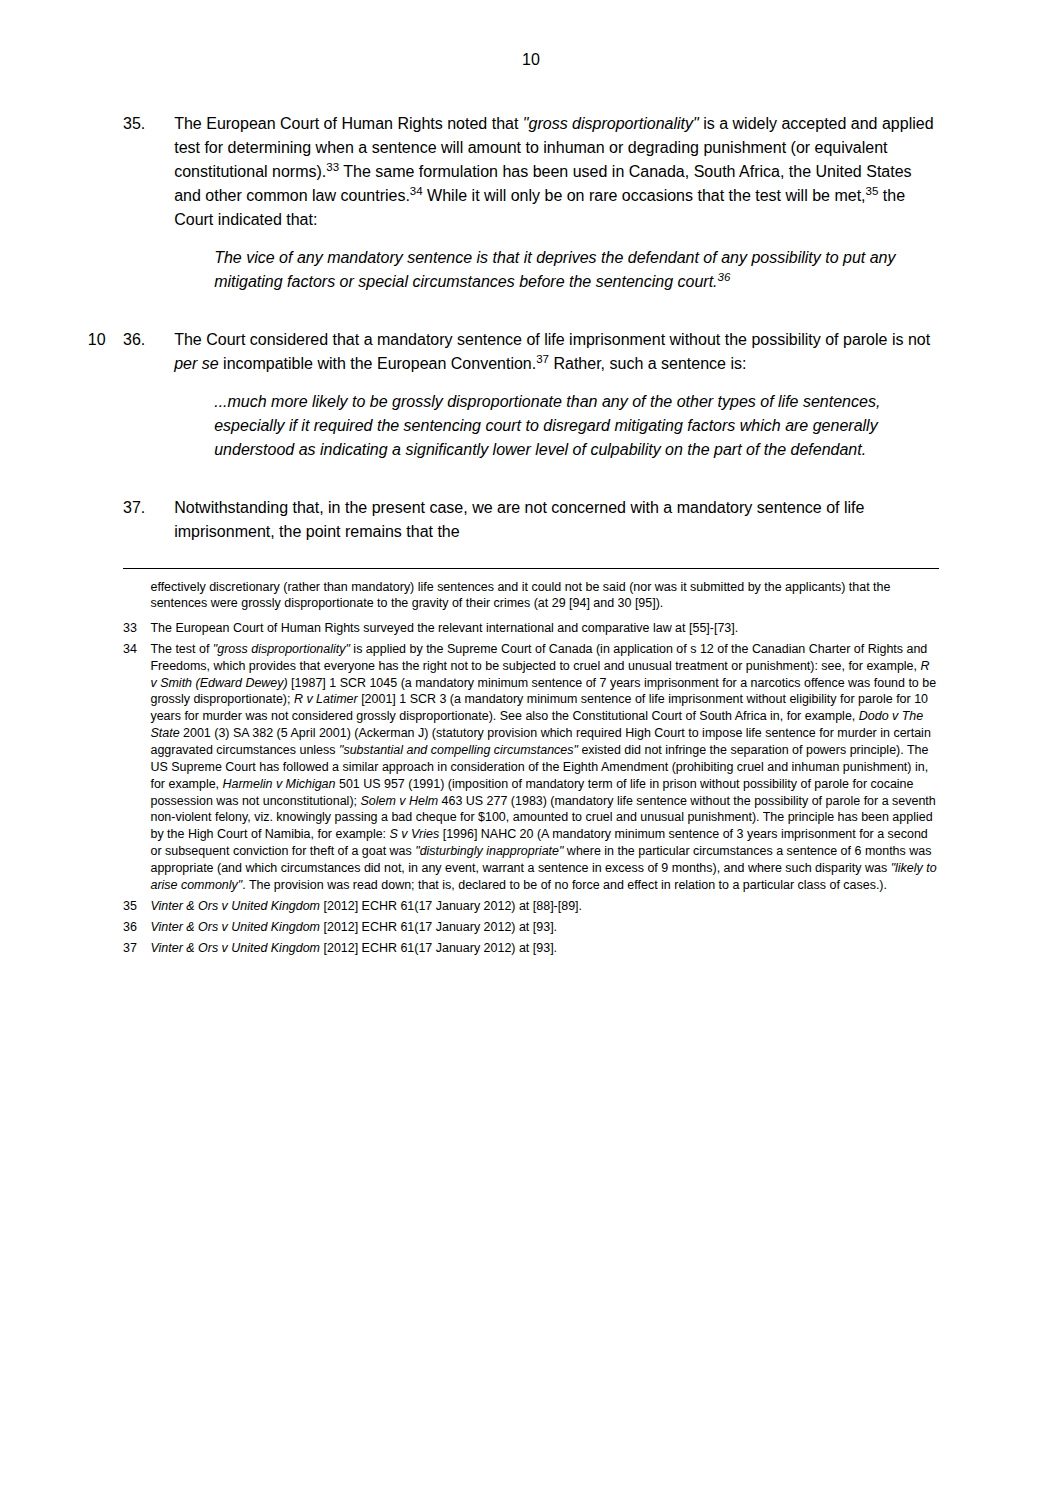10
35.
The European Court of Human Rights noted that "gross disproportionality" is a widely accepted and applied test for determining when a sentence will amount to inhuman or degrading punishment (or equivalent constitutional norms).33 The same formulation has been used in Canada, South Africa, the United States and other common law countries.34 While it will only be on rare occasions that the test will be met,35 the Court indicated that:
The vice of any mandatory sentence is that it deprives the defendant of any possibility to put any mitigating factors or special circumstances before the sentencing court.36
36.
The Court considered that a mandatory sentence of life imprisonment without the possibility of parole is not per se incompatible with the European Convention.37 Rather, such a sentence is:
...much more likely to be grossly disproportionate than any of the other types of life sentences, especially if it required the sentencing court to disregard mitigating factors which are generally understood as indicating a significantly lower level of culpability on the part of the defendant.
37.
Notwithstanding that, in the present case, we are not concerned with a mandatory sentence of life imprisonment, the point remains that the
effectively discretionary (rather than mandatory) life sentences and it could not be said (nor was it submitted by the applicants) that the sentences were grossly disproportionate to the gravity of their crimes (at 29 [94] and 30 [95]).
33
The European Court of Human Rights surveyed the relevant international and comparative law at [55]-[73].
34
The test of "gross disproportionality" is applied by the Supreme Court of Canada (in application of s 12 of the Canadian Charter of Rights and Freedoms, which provides that everyone has the right not to be subjected to cruel and unusual treatment or punishment): see, for example, R v Smith (Edward Dewey) [1987] 1 SCR 1045 (a mandatory minimum sentence of 7 years imprisonment for a narcotics offence was found to be grossly disproportionate); R v Latimer [2001] 1 SCR 3 (a mandatory minimum sentence of life imprisonment without eligibility for parole for 10 years for murder was not considered grossly disproportionate). See also the Constitutional Court of South Africa in, for example, Dodo v The State 2001 (3) SA 382 (5 April 2001) (Ackerman J) (statutory provision which required High Court to impose life sentence for murder in certain aggravated circumstances unless "substantial and compelling circumstances" existed did not infringe the separation of powers principle). The US Supreme Court has followed a similar approach in consideration of the Eighth Amendment (prohibiting cruel and inhuman punishment) in, for example, Harmelin v Michigan 501 US 957 (1991) (imposition of mandatory term of life in prison without possibility of parole for cocaine possession was not unconstitutional); Solem v Helm 463 US 277 (1983) (mandatory life sentence without the possibility of parole for a seventh non-violent felony, viz. knowingly passing a bad cheque for $100, amounted to cruel and unusual punishment). The principle has been applied by the High Court of Namibia, for example: S v Vries [1996] NAHC 20 (A mandatory minimum sentence of 3 years imprisonment for a second or subsequent conviction for theft of a goat was "disturbingly inappropriate" where in the particular circumstances a sentence of 6 months was appropriate (and which circumstances did not, in any event, warrant a sentence in excess of 9 months), and where such disparity was "likely to arise commonly". The provision was read down; that is, declared to be of no force and effect in relation to a particular class of cases.).
35
Vinter & Ors v United Kingdom [2012] ECHR 61(17 January 2012) at [88]-[89].
36
Vinter & Ors v United Kingdom [2012] ECHR 61(17 January 2012) at [93].
37
Vinter & Ors v United Kingdom [2012] ECHR 61(17 January 2012) at [93].